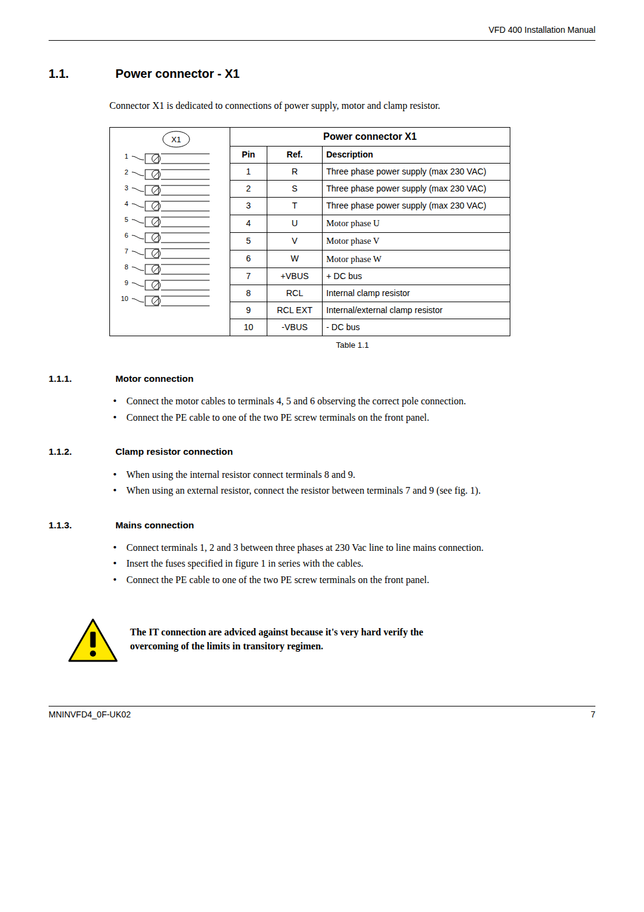VFD 400 Installation Manual
1.1. Power connector - X1
Connector X1 is dedicated to connections of power supply, motor and clamp resistor.
| X1 1 2 3 4 5 6 7 8 9 10 | Power connector X1 |
| Pin | Ref. | Description |
| 1 | R | Three phase power supply (max 230 VAC) |
| 2 | S | Three phase power supply (max 230 VAC) |
| 3 | T | Three phase power supply (max 230 VAC) |
| 4 | U | Motor phase U |
| 5 | V | Motor phase V |
| 6 | W | Motor phase W |
| 7 | +VBUS | + DC bus |
| 8 | RCL | Internal clamp resistor |
| 9 | RCL EXT | Internal/external clamp resistor |
| 10 | -VBUS | - DC bus |
Table 1.1
1.1.1. Motor connection
Connect the motor cables to terminals 4, 5 and 6 observing the correct pole connection.
Connect the PE cable to one of the two PE screw terminals on the front panel.
1.1.2. Clamp resistor connection
When using the internal resistor connect terminals 8 and 9.
When using an external resistor, connect the resistor between terminals 7 and 9 (see fig. 1).
1.1.3. Mains connection
Connect terminals 1, 2 and 3 between three phases at 230 Vac line to line mains connection.
Insert the fuses specified in figure 1 in series with the cables.
Connect the PE cable to one of the two PE screw terminals on the front panel.
The IT connection are adviced against because it's very hard verify the overcoming of the limits in transitory regimen.
MNINVFD4_0F-UK02 7